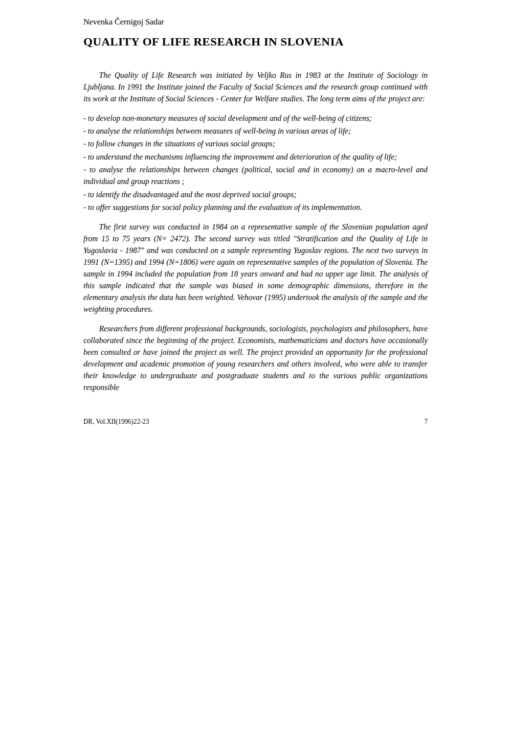Nevenka Černigoj Sadar
QUALITY OF LIFE RESEARCH IN SLOVENIA
The Quality of Life Research was initiated by Veljko Rus in 1983 at the Institute of Sociology in Ljubljana. In 1991 the Institute joined the Faculty of Social Sciences and the research group continued with its work at the Institute of Social Sciences - Center for Welfare studies. The long term aims of the project are:
to develop non-monetary measures of social development and of the well-being of citizens;
to analyse the relationships between measures of well-being in various areas of life;
to follow changes in the situations of various social groups;
to understand the mechanisms influencing the improvement and deterioration of the quality of life;
to analyse the relationships between changes (political, social and in economy) on a macro-level and individual and group reactions ;
to identify the disadvantaged and the most deprived social groups;
to offer suggestions for social policy planning and the evaluation of its implementation.
The first survey was conducted in 1984 on a representative sample of the Slovenian population aged from 15 to 75 years (N= 2472). The second survey was titled "Stratification and the Quality of Life in Yugoslavia - 1987" and was conducted on a sample representing Yugoslav regions. The next two surveys in 1991 (N=1395) and 1994 (N=1806) were again on representative samples of the population of Slovenia. The sample in 1994 included the population from 18 years onward and had no upper age limit. The analysis of this sample indicated that the sample was biased in some demographic dimensions, therefore in the elementary analysis the data has been weighted. Vehovar (1995) undertook the analysis of the sample and the weighting procedures.
Researchers from different professional backgrounds, sociologists, psychologists and philosophers, have collaborated since the beginning of the project. Economists, mathematicians and doctors have occasionally been consulted or have joined the project as well. The project provided an opportunity for the professional development and academic promotion of young researchers and others involved, who were able to transfer their knowledge to undergraduate and postgraduate students and to the various public organizations responsible
DR, Vol.XII(1996)22-23 7